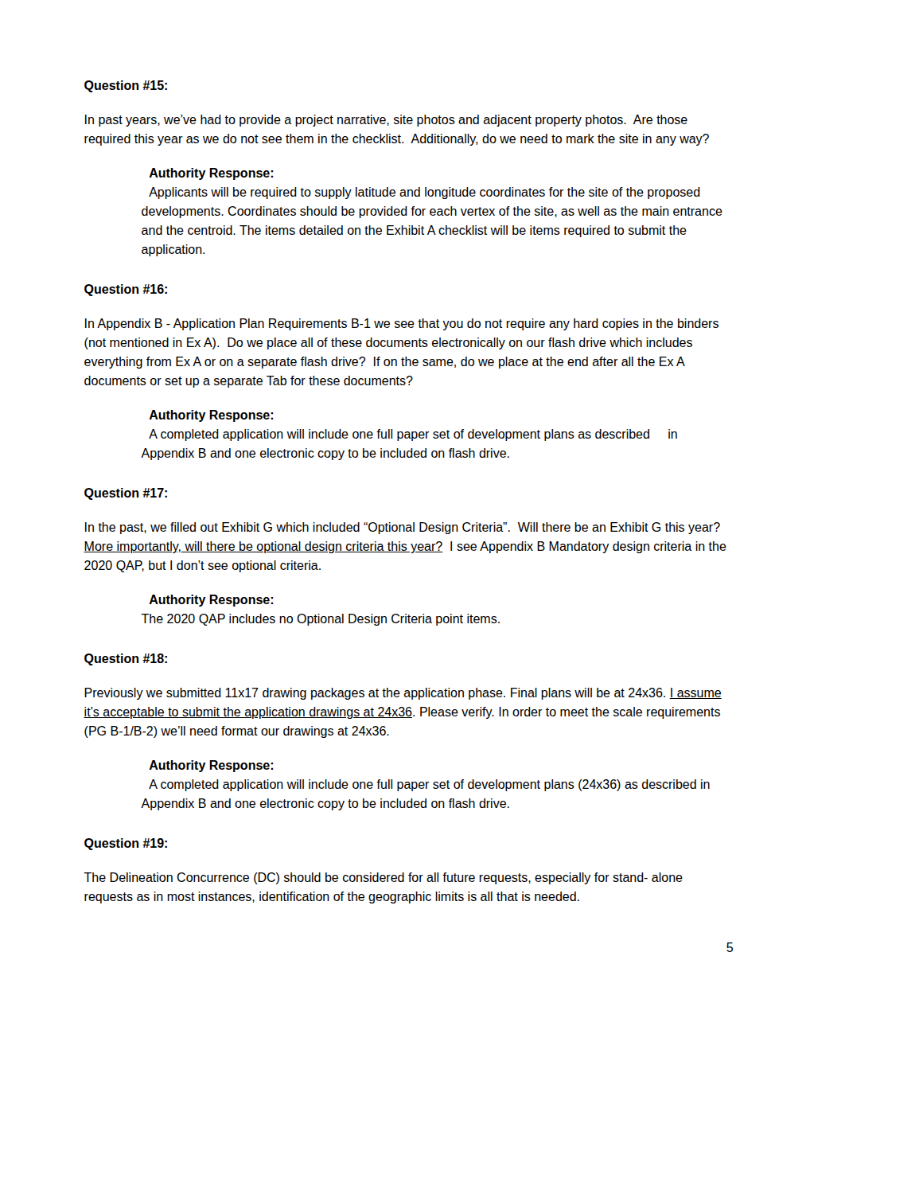Question #15:
In past years, we’ve had to provide a project narrative, site photos and adjacent property photos. Are those required this year as we do not see them in the checklist. Additionally, do we need to mark the site in any way?
Authority Response:
Applicants will be required to supply latitude and longitude coordinates for the site of the proposed developments. Coordinates should be provided for each vertex of the site, as well as the main entrance and the centroid. The items detailed on the Exhibit A checklist will be items required to submit the application.
Question #16:
In Appendix B - Application Plan Requirements B-1 we see that you do not require any hard copies in the binders (not mentioned in Ex A). Do we place all of these documents electronically on our flash drive which includes everything from Ex A or on a separate flash drive? If on the same, do we place at the end after all the Ex A documents or set up a separate Tab for these documents?
Authority Response:
A completed application will include one full paper set of development plans as described in Appendix B and one electronic copy to be included on flash drive.
Question #17:
In the past, we filled out Exhibit G which included “Optional Design Criteria”. Will there be an Exhibit G this year? More importantly, will there be optional design criteria this year? I see Appendix B Mandatory design criteria in the 2020 QAP, but I don’t see optional criteria.
Authority Response:
The 2020 QAP includes no Optional Design Criteria point items.
Question #18:
Previously we submitted 11x17 drawing packages at the application phase. Final plans will be at 24x36. I assume it’s acceptable to submit the application drawings at 24x36. Please verify. In order to meet the scale requirements (PG B-1/B-2) we’ll need format our drawings at 24x36.
Authority Response:
A completed application will include one full paper set of development plans (24x36) as described in Appendix B and one electronic copy to be included on flash drive.
Question #19:
The Delineation Concurrence (DC) should be considered for all future requests, especially for stand- alone requests as in most instances, identification of the geographic limits is all that is needed.
5